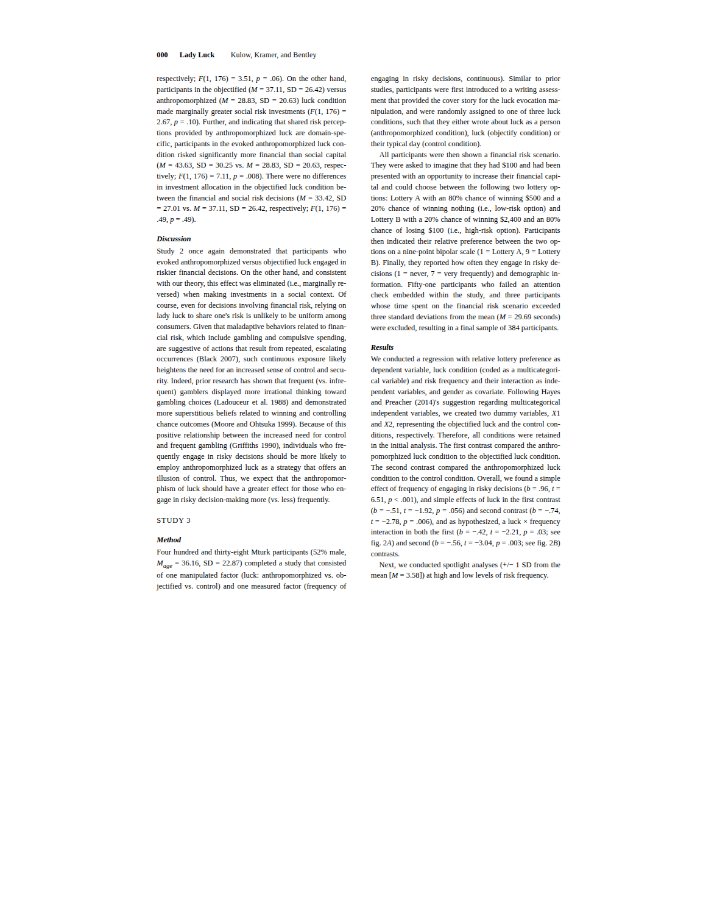000 Lady Luck Kulow, Kramer, and Bentley
respectively; F(1, 176) = 3.51, p = .06). On the other hand, participants in the objectified (M = 37.11, SD = 26.42) versus anthropomorphized (M = 28.83, SD = 20.63) luck condition made marginally greater social risk investments (F(1, 176) = 2.67, p = .10). Further, and indicating that shared risk perceptions provided by anthropomorphized luck are domain-specific, participants in the evoked anthropomorphized luck condition risked significantly more financial than social capital (M = 43.63, SD = 30.25 vs. M = 28.83, SD = 20.63, respectively; F(1, 176) = 7.11, p = .008). There were no differences in investment allocation in the objectified luck condition between the financial and social risk decisions (M = 33.42, SD = 27.01 vs. M = 37.11, SD = 26.42, respectively; F(1, 176) = .49, p = .49).
Discussion
Study 2 once again demonstrated that participants who evoked anthropomorphized versus objectified luck engaged in riskier financial decisions. On the other hand, and consistent with our theory, this effect was eliminated (i.e., marginally reversed) when making investments in a social context. Of course, even for decisions involving financial risk, relying on lady luck to share one's risk is unlikely to be uniform among consumers. Given that maladaptive behaviors related to financial risk, which include gambling and compulsive spending, are suggestive of actions that result from repeated, escalating occurrences (Black 2007), such continuous exposure likely heightens the need for an increased sense of control and security. Indeed, prior research has shown that frequent (vs. infrequent) gamblers displayed more irrational thinking toward gambling choices (Ladouceur et al. 1988) and demonstrated more superstitious beliefs related to winning and controlling chance outcomes (Moore and Ohtsuka 1999). Because of this positive relationship between the increased need for control and frequent gambling (Griffiths 1990), individuals who frequently engage in risky decisions should be more likely to employ anthropomorphized luck as a strategy that offers an illusion of control. Thus, we expect that the anthropomorphism of luck should have a greater effect for those who engage in risky decision-making more (vs. less) frequently.
STUDY 3
Method
Four hundred and thirty-eight Mturk participants (52% male, Mage = 36.16, SD = 22.87) completed a study that consisted of one manipulated factor (luck: anthropomorphized vs. objectified vs. control) and one measured factor (frequency of engaging in risky decisions, continuous). Similar to prior studies, participants were first introduced to a writing assessment that provided the cover story for the luck evocation manipulation, and were randomly assigned to one of three luck conditions, such that they either wrote about luck as a person (anthropomorphized condition), luck (objectify condition) or their typical day (control condition).
All participants were then shown a financial risk scenario. They were asked to imagine that they had $100 and had been presented with an opportunity to increase their financial capital and could choose between the following two lottery options: Lottery A with an 80% chance of winning $500 and a 20% chance of winning nothing (i.e., low-risk option) and Lottery B with a 20% chance of winning $2,400 and an 80% chance of losing $100 (i.e., high-risk option). Participants then indicated their relative preference between the two options on a nine-point bipolar scale (1 = Lottery A, 9 = Lottery B). Finally, they reported how often they engage in risky decisions (1 = never, 7 = very frequently) and demographic information. Fifty-one participants who failed an attention check embedded within the study, and three participants whose time spent on the financial risk scenario exceeded three standard deviations from the mean (M = 29.69 seconds) were excluded, resulting in a final sample of 384 participants.
Results
We conducted a regression with relative lottery preference as dependent variable, luck condition (coded as a multicategorical variable) and risk frequency and their interaction as independent variables, and gender as covariate. Following Hayes and Preacher (2014)'s suggestion regarding multicategorical independent variables, we created two dummy variables, X1 and X2, representing the objectified luck and the control conditions, respectively. Therefore, all conditions were retained in the initial analysis. The first contrast compared the anthropomorphized luck condition to the objectified luck condition. The second contrast compared the anthropomorphized luck condition to the control condition. Overall, we found a simple effect of frequency of engaging in risky decisions (b = .96, t = 6.51, p < .001), and simple effects of luck in the first contrast (b = −.51, t = −1.92, p = .056) and second contrast (b = −.74, t = −2.78, p = .006), and as hypothesized, a luck × frequency interaction in both the first (b = −.42, t = −2.21, p = .03; see fig. 2A) and second (b = −.56, t = −3.04, p = .003; see fig. 2B) contrasts.
Next, we conducted spotlight analyses (+/− 1 SD from the mean [M = 3.58]) at high and low levels of risk frequency.